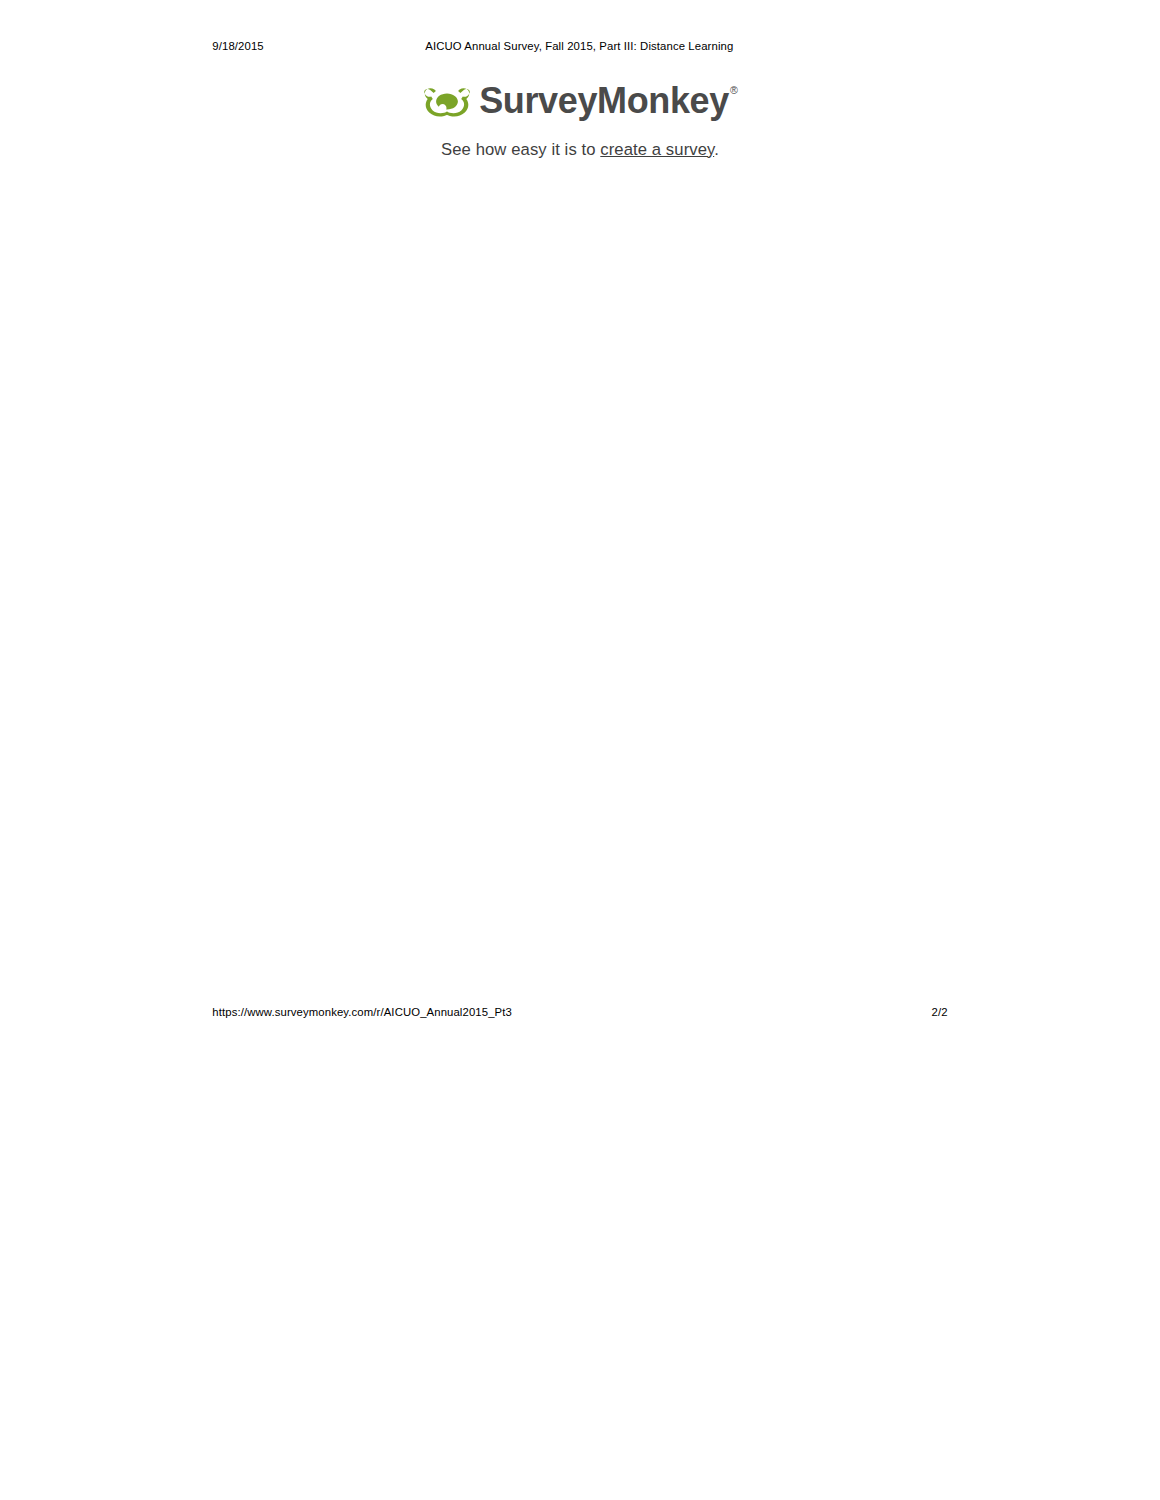9/18/2015 AICUO Annual Survey, Fall 2015, Part III: Distance Learning
Survey Monkey®
See how easy it is to create a survey.
https://www.surveymonkey.com/r/AICUO_Annual2015_Pt3 2/2